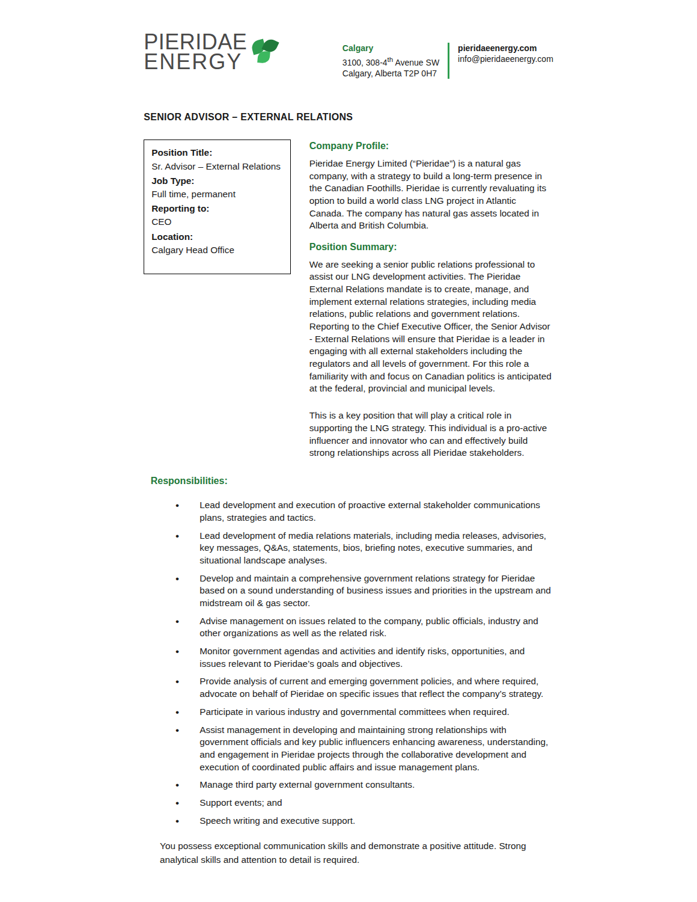PIERIDAE
ENERGY
Calgary
3100, 308-4th Avenue SW
Calgary, Alberta T2P 0H7
pieridaeenergy.com
info@pieridaeenergy.com
SENIOR ADVISOR – EXTERNAL RELATIONS
Position Title:
Sr. Advisor – External Relations
Job Type:
Full time, permanent
Reporting to:
CEO
Location:
Calgary Head Office
Company Profile:
Pieridae Energy Limited (“Pieridae”) is a natural gas company, with a strategy to build a long-term presence in the Canadian Foothills. Pieridae is currently revaluating its option to build a world class LNG project in Atlantic Canada. The company has natural gas assets located in Alberta and British Columbia.
Position Summary:
We are seeking a senior public relations professional to assist our LNG development activities. The Pieridae External Relations mandate is to create, manage, and implement external relations strategies, including media relations, public relations and government relations. Reporting to the Chief Executive Officer, the Senior Advisor - External Relations will ensure that Pieridae is a leader in engaging with all external stakeholders including the regulators and all levels of government. For this role a familiarity with and focus on Canadian politics is anticipated at the federal, provincial and municipal levels.
This is a key position that will play a critical role in supporting the LNG strategy. This individual is a pro-active influencer and innovator who can and effectively build strong relationships across all Pieridae stakeholders.
Responsibilities:
Lead development and execution of proactive external stakeholder communications plans, strategies and tactics.
Lead development of media relations materials, including media releases, advisories, key messages, Q&As, statements, bios, briefing notes, executive summaries, and situational landscape analyses.
Develop and maintain a comprehensive government relations strategy for Pieridae based on a sound understanding of business issues and priorities in the upstream and midstream oil & gas sector.
Advise management on issues related to the company, public officials, industry and other organizations as well as the related risk.
Monitor government agendas and activities and identify risks, opportunities, and issues relevant to Pieridae’s goals and objectives.
Provide analysis of current and emerging government policies, and where required, advocate on behalf of Pieridae on specific issues that reflect the company’s strategy.
Participate in various industry and governmental committees when required.
Assist management in developing and maintaining strong relationships with government officials and key public influencers enhancing awareness, understanding, and engagement in Pieridae projects through the collaborative development and execution of coordinated public affairs and issue management plans.
Manage third party external government consultants.
Support events; and
Speech writing and executive support.
You possess exceptional communication skills and demonstrate a positive attitude. Strong analytical skills and attention to detail is required.